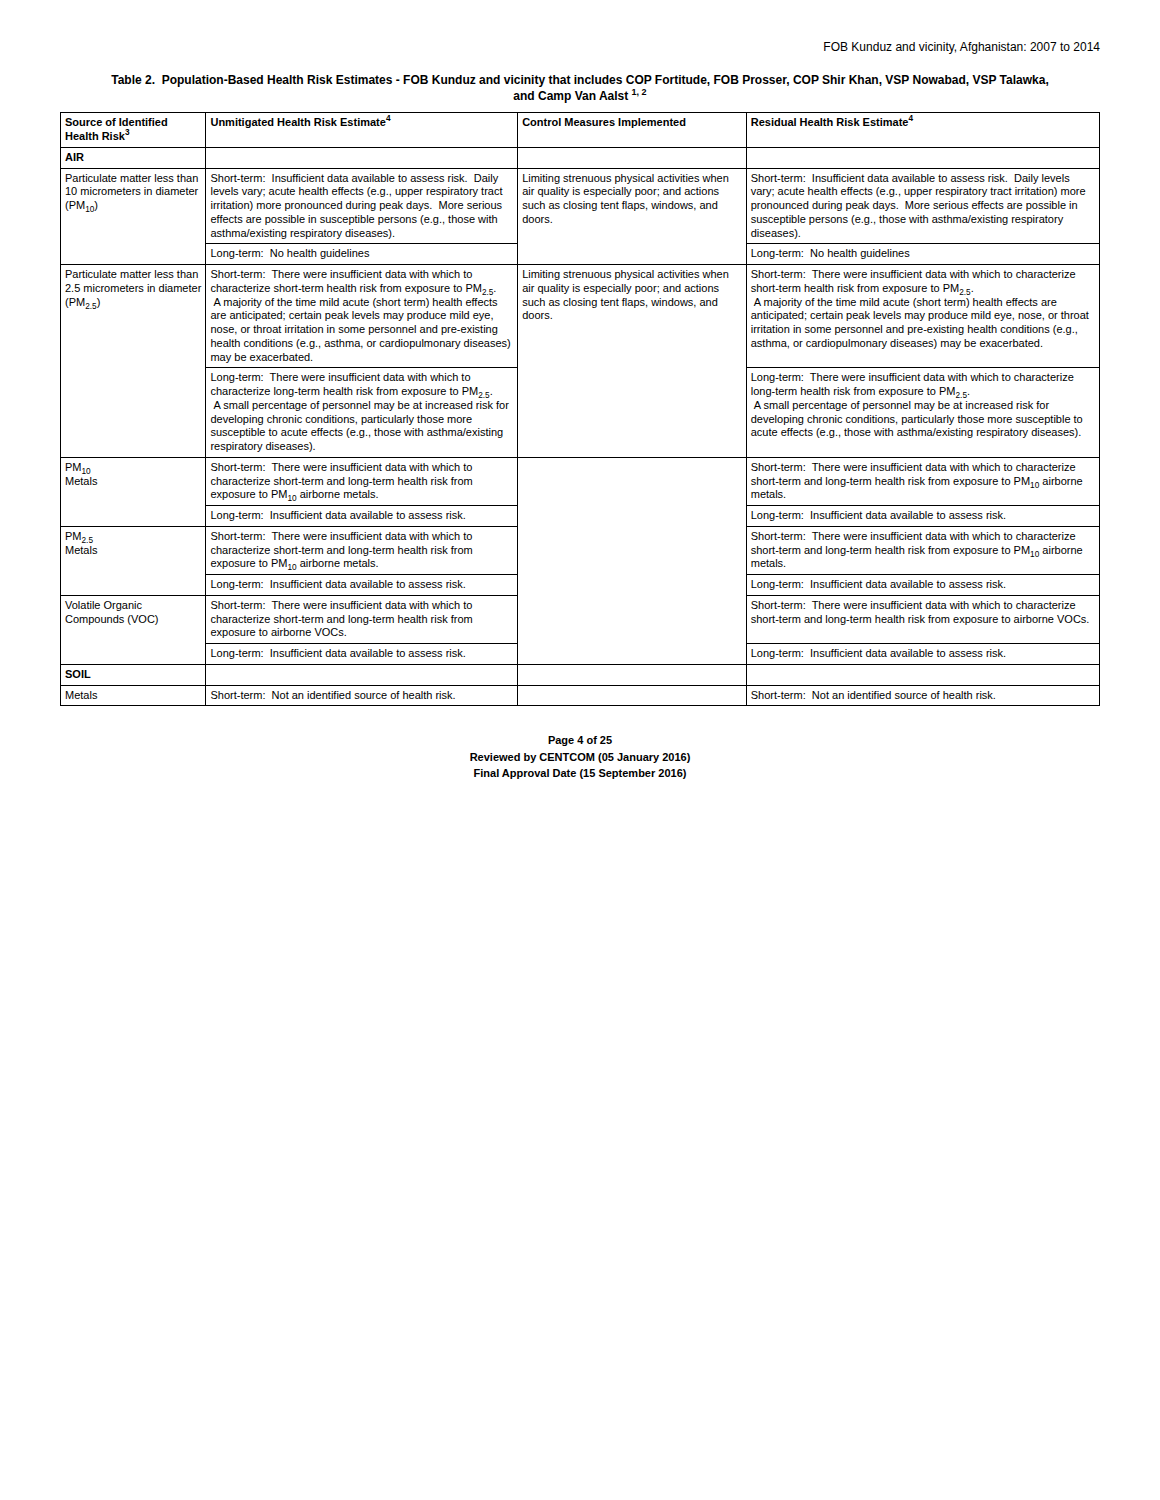FOB Kunduz and vicinity, Afghanistan: 2007 to 2014
Table 2. Population-Based Health Risk Estimates - FOB Kunduz and vicinity that includes COP Fortitude, FOB Prosser, COP Shir Khan, VSP Nowabad, VSP Talawka, and Camp Van Aalst 1, 2
| Source of Identified Health Risk 3 | Unmitigated Health Risk Estimate 4 | Control Measures Implemented | Residual Health Risk Estimate 4 |
| --- | --- | --- | --- |
| AIR | | | |
| Particulate matter less than 10 micrometers in diameter (PM 10 ) | Short-term: Insufficient data available to assess risk. Daily levels vary; acute health effects (e.g., upper respiratory tract irritation) more pronounced during peak days. More serious effects are possible in susceptible persons (e.g., those with asthma/existing respiratory diseases). | Limiting strenuous physical activities when air quality is especially poor; and actions such as closing tent flaps, windows, and doors. | Short-term: Insufficient data available to assess risk. Daily levels vary; acute health effects (e.g., upper respiratory tract irritation) more pronounced during peak days. More serious effects are possible in susceptible persons (e.g., those with asthma/existing respiratory diseases). |
| Long-term: No health guidelines | Long-term: No health guidelines |
| Particulate matter less than 2.5 micrometers in diameter (PM 2.5 ) | Short-term: There were insufficient data with which to characterize short-term health risk from exposure to PM 2.5 . A majority of the time mild acute (short term) health effects are anticipated; certain peak levels may produce mild eye, nose, or throat irritation in some personnel and pre-existing health conditions (e.g., asthma, or cardiopulmonary diseases) may be exacerbated. | Limiting strenuous physical activities when air quality is especially poor; and actions such as closing tent flaps, windows, and doors. | Short-term: There were insufficient data with which to characterize short-term health risk from exposure to PM 2.5 . A majority of the time mild acute (short term) health effects are anticipated; certain peak levels may produce mild eye, nose, or throat irritation in some personnel and pre-existing health conditions (e.g., asthma, or cardiopulmonary diseases) may be exacerbated. |
| Long-term: There were insufficient data with which to characterize long-term health risk from exposure to PM 2.5 . A small percentage of personnel may be at increased risk for developing chronic conditions, particularly those more susceptible to acute effects (e.g., those with asthma/existing respiratory diseases). | Long-term: There were insufficient data with which to characterize long-term health risk from exposure to PM 2.5 . A small percentage of personnel may be at increased risk for developing chronic conditions, particularly those more susceptible to acute effects (e.g., those with asthma/existing respiratory diseases). |
| PM 10 Metals | Short-term: There were insufficient data with which to characterize short-term and long-term health risk from exposure to PM 10 airborne metals. | | Short-term: There were insufficient data with which to characterize short-term and long-term health risk from exposure to PM 10 airborne metals. |
| Long-term: Insufficient data available to assess risk. | Long-term: Insufficient data available to assess risk. |
| PM 2.5 Metals | Short-term: There were insufficient data with which to characterize short-term and long-term health risk from exposure to PM 10 airborne metals. | Short-term: There were insufficient data with which to characterize short-term and long-term health risk from exposure to PM 10 airborne metals. |
| Long-term: Insufficient data available to assess risk. | Long-term: Insufficient data available to assess risk. |
| Volatile Organic Compounds (VOC) | Short-term: There were insufficient data with which to characterize short-term and long-term health risk from exposure to airborne VOCs. | Short-term: There were insufficient data with which to characterize short-term and long-term health risk from exposure to airborne VOCs. |
| Long-term: Insufficient data available to assess risk. | Long-term: Insufficient data available to assess risk. |
| SOIL | | | |
| Metals | Short-term: Not an identified source of health risk. | | Short-term: Not an identified source of health risk. |
Page 4 of 25
Reviewed by CENTCOM (05 January 2016)
Final Approval Date (15 September 2016)